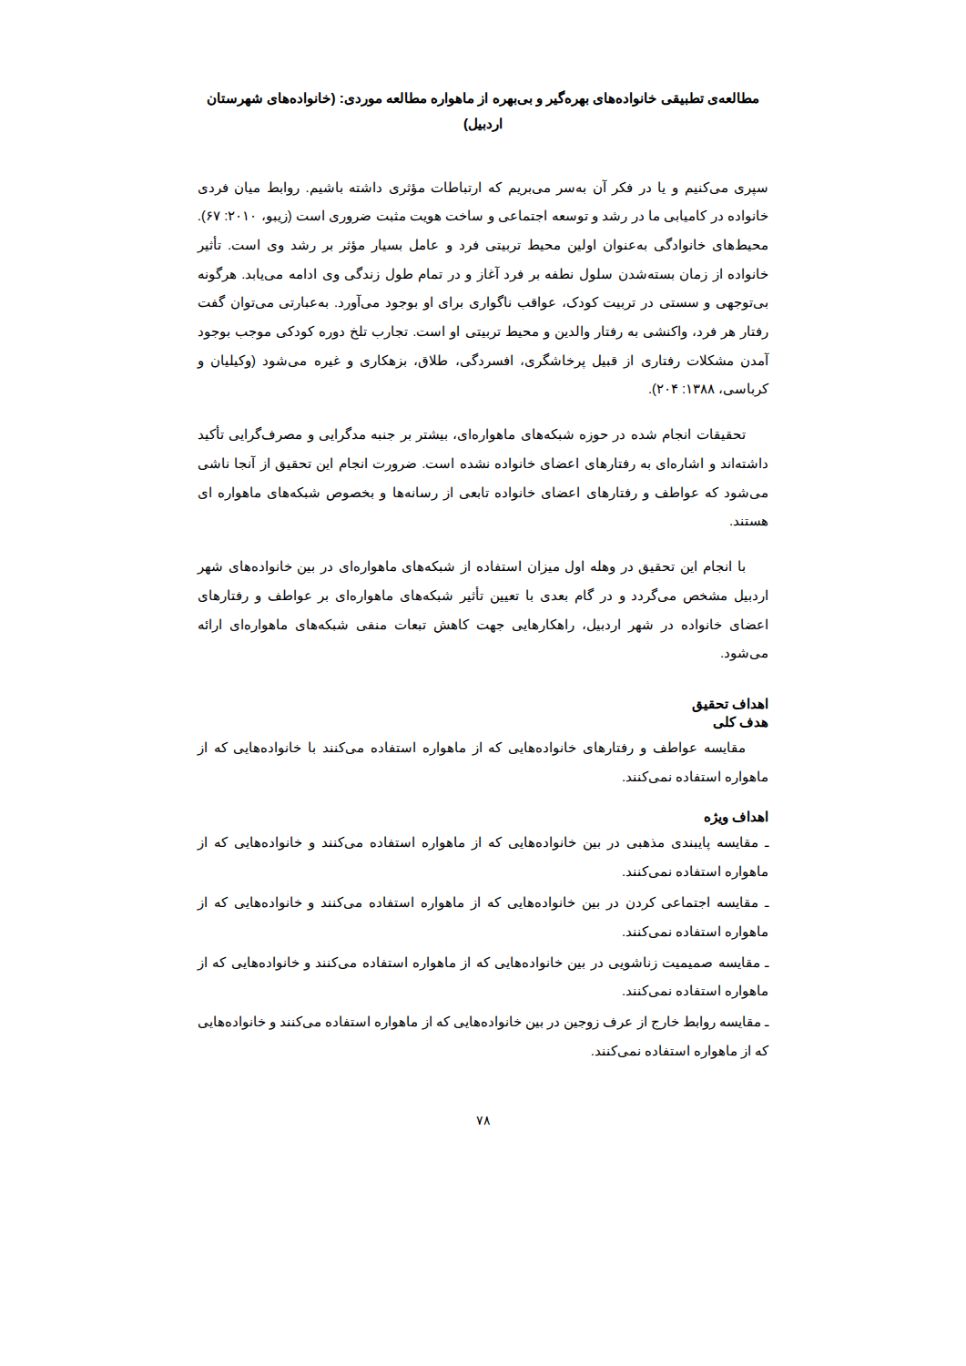مطالعه‌ی تطبیقی خانواده‌های بهره‌گیر و بی‌بهره از ماهواره مطالعه موردی: (خانواده‌های شهرستان اردبیل)
سپری می‌کنیم و یا در فکر آن به‌سر می‌بریم که ارتباطات مؤثری داشته باشیم. روابط میان فردی خانواده در کامیابی ما در رشد و توسعه اجتماعی و ساخت هویت مثبت ضروری است (زیبو، ۲۰۱۰: ۶۷). محیط‌های خانوادگی به‌عنوان اولین محیط تربیتی فرد و عامل بسیار مؤثر بر رشد وی است. تأثیر خانواده از زمان بسته‌شدن سلول نطفه بر فرد آغاز و در تمام طول زندگی وی ادامه می‌یابد. هرگونه بی‌توجهی و سستی در تربیت کودک، عواقب ناگواری برای او بوجود می‌آورد. به‌عبارتی می‌توان گفت رفتار هر فرد، واکنشی به رفتار والدین و محیط تربیتی او است. تجارب تلخ دوره کودکی موجب بوجود آمدن مشکلات رفتاری از قبیل پرخاشگری، افسردگی، طلاق، بزهکاری و غیره می‌شود (وکیلیان و کرباسی، ۱۳۸۸: ۲۰۴).
تحقیقات انجام شده در حوزه شبکه‌های ماهواره‌ای، بیشتر بر جنبه مدگرایی و مصرف‌گرایی تأکید داشته‌اند و اشاره‌ای به رفتارهای اعضای خانواده نشده است. ضرورت انجام این تحقیق از آنجا ناشی می‌شود که عواطف و رفتارهای اعضای خانواده تابعی از رسانه‌ها و بخصوص شبکه‌های ماهواره ای هستند.
با انجام این تحقیق در وهله اول میزان استفاده از شبکه‌های ماهواره‌ای در بین خانواده‌های شهر اردبیل مشخص می‌گردد و در گام بعدی با تعیین تأثیر شبکه‌های ماهواره‌ای بر عواطف و رفتارهای اعضای خانواده در شهر اردبیل، راهکارهایی جهت کاهش تبعات منفی شبکه‌های ماهواره‌ای ارائه می‌شود.
اهداف تحقیق
هدف کلی
مقایسه عواطف و رفتارهای خانواده‌هایی که از ماهواره استفاده می‌کنند با خانواده‌هایی که از ماهواره استفاده نمی‌کنند.
اهداف ویژه
ـ مقایسه پایبندی مذهبی در بین خانواده‌هایی که از ماهواره استفاده می‌کنند و خانواده‌هایی که از ماهواره استفاده نمی‌کنند.
ـ مقایسه اجتماعی کردن در بین خانواده‌هایی که از ماهواره استفاده می‌کنند و خانواده‌هایی که از ماهواره استفاده نمی‌کنند.
ـ مقایسه صمیمیت زناشویی در بین خانواده‌هایی که از ماهواره استفاده می‌کنند و خانواده‌هایی که از ماهواره استفاده نمی‌کنند.
ـ مقایسه روابط خارج از عرف زوجین در بین خانواده‌هایی که از ماهواره استفاده می‌کنند و خانواده‌هایی که از ماهواره استفاده نمی‌کنند.
۷۸